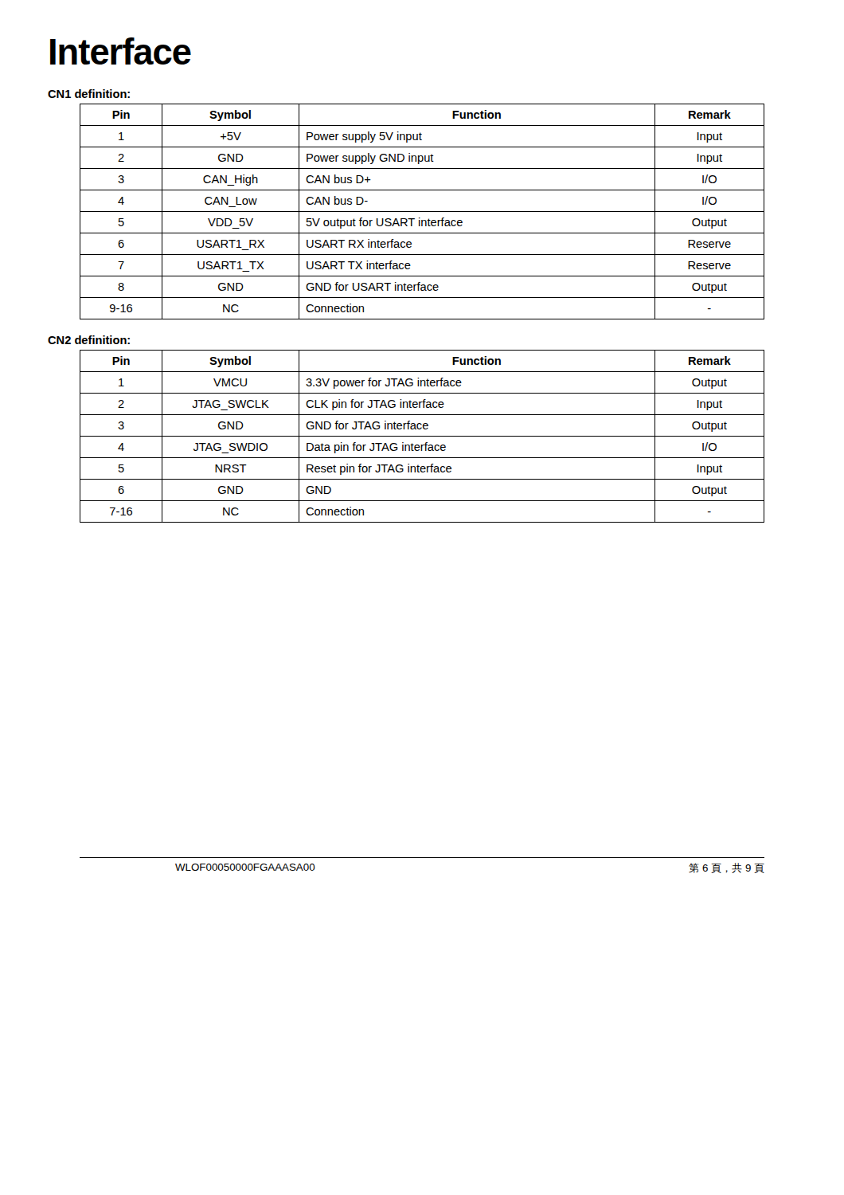Interface
CN1 definition:
| Pin | Symbol | Function | Remark |
| --- | --- | --- | --- |
| 1 | +5V | Power supply 5V input | Input |
| 2 | GND | Power supply GND input | Input |
| 3 | CAN_High | CAN bus D+ | I/O |
| 4 | CAN_Low | CAN bus D- | I/O |
| 5 | VDD_5V | 5V output for USART interface | Output |
| 6 | USART1_RX | USART RX interface | Reserve |
| 7 | USART1_TX | USART TX interface | Reserve |
| 8 | GND | GND for USART interface | Output |
| 9-16 | NC | Connection | - |
CN2 definition:
| Pin | Symbol | Function | Remark |
| --- | --- | --- | --- |
| 1 | VMCU | 3.3V power for JTAG interface | Output |
| 2 | JTAG_SWCLK | CLK pin for JTAG interface | Input |
| 3 | GND | GND for JTAG interface | Output |
| 4 | JTAG_SWDIO | Data pin for JTAG interface | I/O |
| 5 | NRST | Reset pin for JTAG interface | Input |
| 6 | GND | GND | Output |
| 7-16 | NC | Connection | - |
WLOF00050000FGAAASA00 第 6 頁，共 9 頁